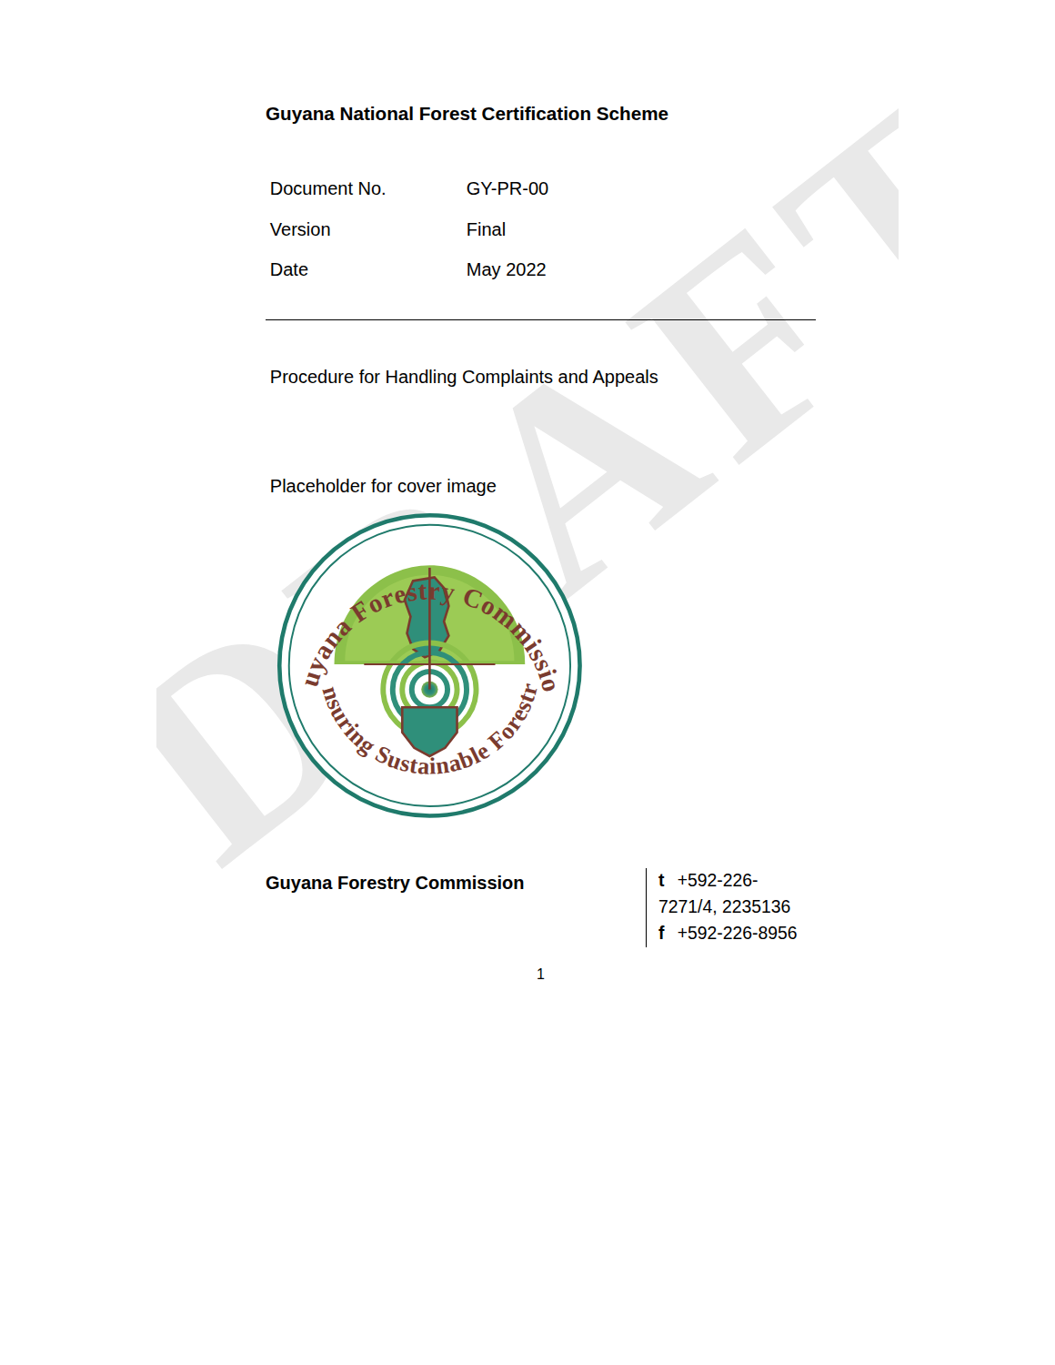DRAFT
Guyana National Forest Certification Scheme
Document No.
GY-PR-00
Version
Final
Date
May 2022
Procedure for Handling Complaints and Appeals
Placeholder for cover image
Guyana Forestry Commission Ensuring Sustainable Forestry
Guyana Forestry Commission
t +592-226-7271/4, 2235136
f +592-226-8956
1